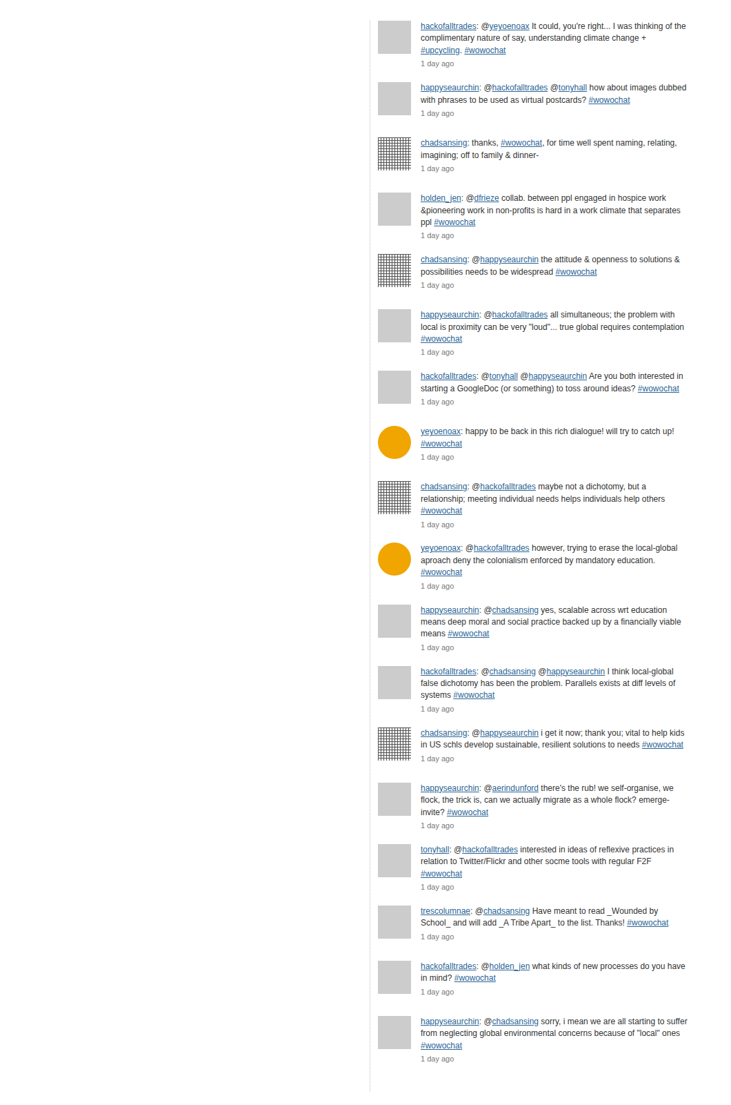hackofalltrades: @yeyoenoax It could, you're right... I was thinking of the complimentary nature of say, understanding climate change + #upcycling. #wowochat 1 day ago
happyseaurchin: @hackofalltrades @tonyhall how about images dubbed with phrases to be used as virtual postcards? #wowochat 1 day ago
chadsansing: thanks, #wowochat, for time well spent naming, relating, imagining; off to family & dinner- 1 day ago
holden_jen: @dfrieze collab. between ppl engaged in hospice work &pioneering work in non-profits is hard in a work climate that separates ppl #wowochat 1 day ago
chadsansing: @happyseaurchin the attitude & openness to solutions & possibilities needs to be widespread #wowochat 1 day ago
happyseaurchin: @hackofalltrades all simultaneous; the problem with local is proximity can be very "loud"... true global requires contemplation #wowochat 1 day ago
hackofalltrades: @tonyhall @happyseaurchin Are you both interested in starting a GoogleDoc (or something) to toss around ideas? #wowochat 1 day ago
yeyoenoax: happy to be back in this rich dialogue! will try to catch up! #wowochat 1 day ago
chadsansing: @hackofalltrades maybe not a dichotomy, but a relationship; meeting individual needs helps individuals help others #wowochat 1 day ago
yeyoenoax: @hackofalltrades however, trying to erase the local-global aproach deny the colonialism enforced by mandatory education. #wowochat 1 day ago
happyseaurchin: @chadsansing yes, scalable across wrt education means deep moral and social practice backed up by a financially viable means #wowochat 1 day ago
hackofalltrades: @chadsansing @happyseaurchin I think local-global false dichotomy has been the problem. Parallels exists at diff levels of systems #wowochat 1 day ago
chadsansing: @happyseaurchin i get it now; thank you; vital to help kids in US schls develop sustainable, resilient solutions to needs #wowochat 1 day ago
happyseaurchin: @aerindunford there's the rub! we self-organise, we flock, the trick is, can we actually migrate as a whole flock? emerge-invite? #wowochat 1 day ago
tonyhall: @hackofalltrades interested in ideas of reflexive practices in relation to Twitter/Flickr and other socme tools with regular F2F #wowochat 1 day ago
trescolumnae: @chadsansing Have meant to read _Wounded by School_ and will add _A Tribe Apart_ to the list. Thanks! #wowochat 1 day ago
hackofalltrades: @holden_jen what kinds of new processes do you have in mind? #wowochat 1 day ago
happyseaurchin: @chadsansing sorry, i mean we are all starting to suffer from neglecting global environmental concerns because of "local" ones #wowochat 1 day ago